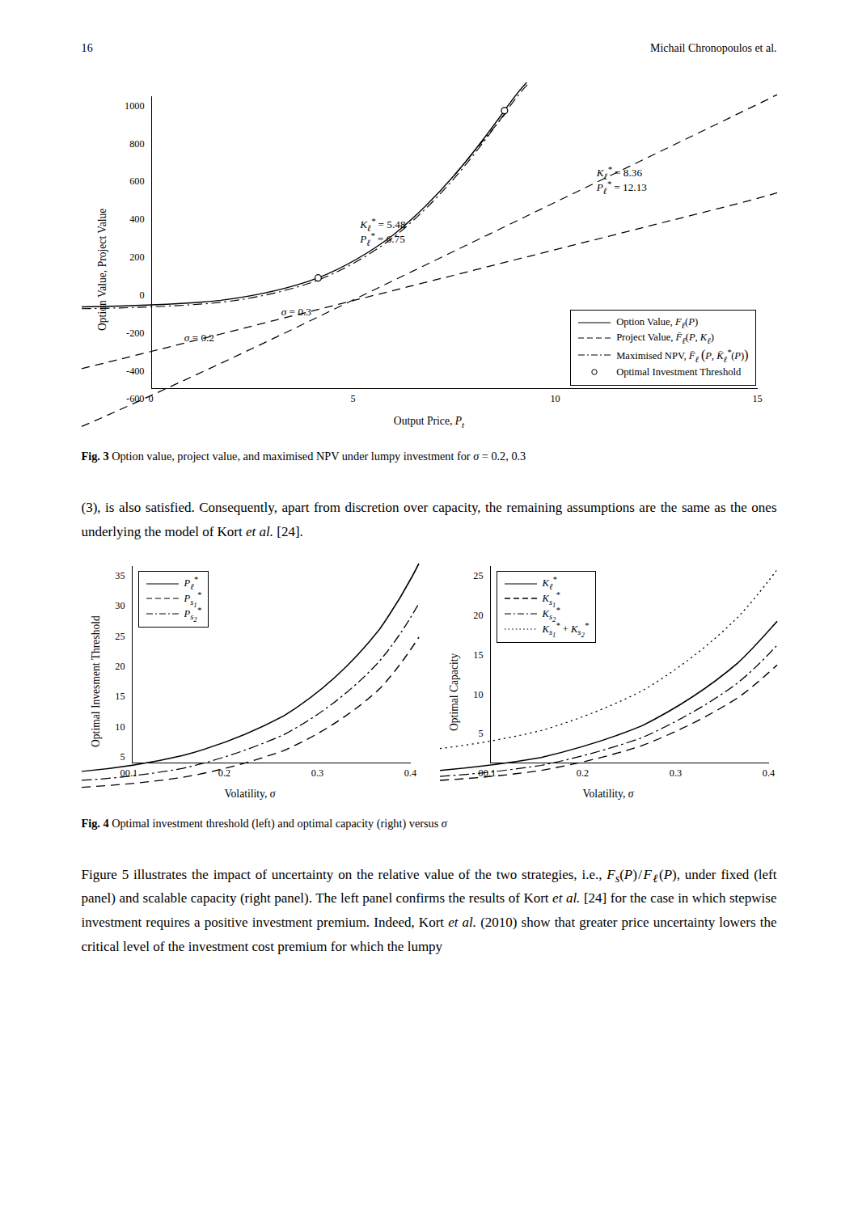16 Michail Chronopoulos et al.
1000
800
600
400
200
0
-200
-400
-600
0
5
10
15
Option Value, Project Value
Output Price, Pt
Kℓ* = 8.36
Pℓ* = 12.13
Kℓ* = 5.48
Pℓ* = 6.75
σ = 0.2
σ = 0.3
| | Option Value, F ℓ ( P ) |
| | Project Value, F̄ ℓ ( P , K ℓ ) |
| | Maximised NPV, F̄ ℓ ( P , K̄ ℓ * ( P ) ) |
| | Optimal Investment Threshold |
Fig. 3 Option value, project value, and maximised NPV under lumpy investment for σ = 0.2, 0.3
(3), is also satisfied. Consequently, apart from discretion over capacity, the remaining assumptions are the same as the ones underlying the model of Kort et al. [24].
35
30
25
20
15
10
5
0
0.1
0.2
0.3
0.4
Optimal Invesment Threshold
Volatility, σ
| | P ℓ * |
| | P s 1 * |
| | P s 2 * |
25
20
15
10
5
0
0.1
0.2
0.3
0.4
Optimal Capacity
Volatility, σ
| | K ℓ * |
| | K s 1 * |
| | K s 2 * |
| | K s 1 * + K s 2 * |
Fig. 4 Optimal investment threshold (left) and optimal capacity (right) versus σ
Figure 5 illustrates the impact of uncertainty on the relative value of the two strategies, i.e., Fs(P) / Fℓ(P), under fixed (left panel) and scalable capacity (right panel). The left panel confirms the results of Kort et al. [24] for the case in which stepwise investment requires a positive investment premium. Indeed, Kort et al. (2010) show that greater price uncertainty lowers the critical level of the investment cost premium for which the lumpy